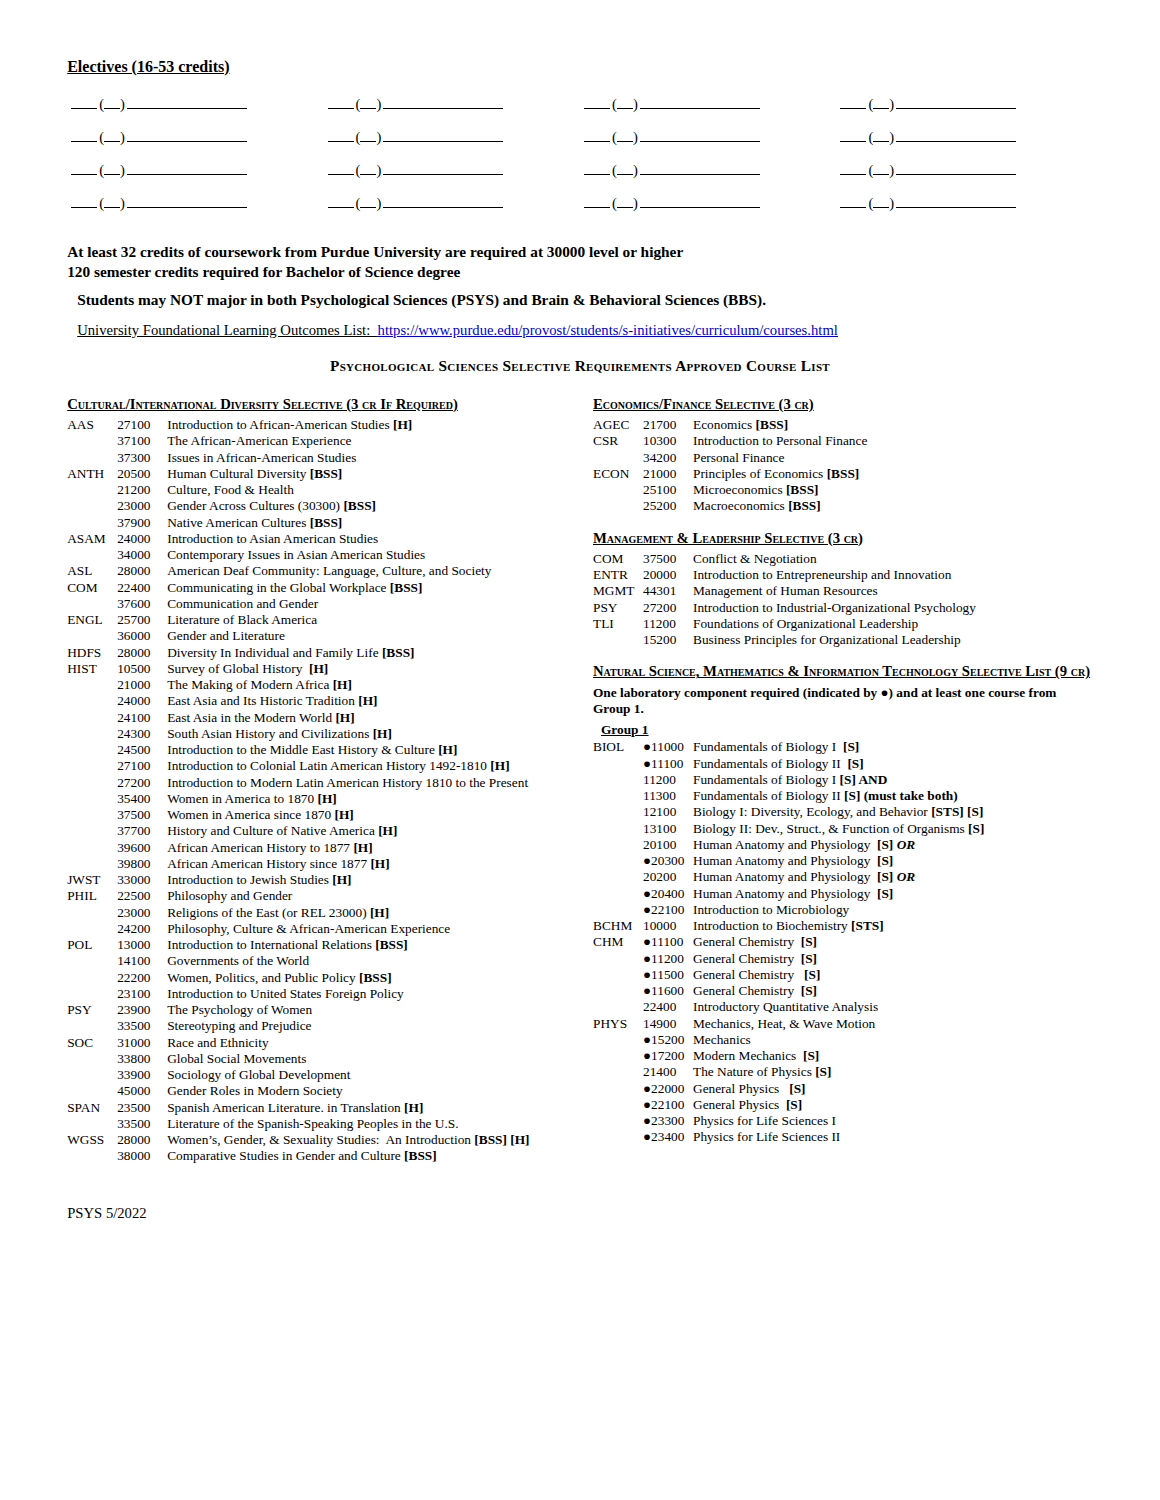Electives (16-53 credits)
| ( ) | ( ) | ( ) | ( ) |
| ( ) | ( ) | ( ) | ( ) |
| ( ) | ( ) | ( ) | ( ) |
| ( ) | ( ) | ( ) | ( ) |
At least 32 credits of coursework from Purdue University are required at 30000 level or higher
120 semester credits required for Bachelor of Science degree
Students may NOT major in both Psychological Sciences (PSYS) and Brain & Behavioral Sciences (BBS).
University Foundational Learning Outcomes List: https://www.purdue.edu/provost/students/s-initiatives/curriculum/courses.html
Psychological Sciences Selective Requirements Approved Course List
Cultural/International Diversity Selective (3 cr If Required)
| AAS | 27100 | Introduction to African-American Studies [H] |
| | 37100 | The African-American Experience |
| | 37300 | Issues in African-American Studies |
| ANTH | 20500 | Human Cultural Diversity [BSS] |
| | 21200 | Culture, Food & Health |
| | 23000 | Gender Across Cultures (30300) [BSS] |
| | 37900 | Native American Cultures [BSS] |
| ASAM | 24000 | Introduction to Asian American Studies |
| | 34000 | Contemporary Issues in Asian American Studies |
| ASL | 28000 | American Deaf Community: Language, Culture, and Society |
| COM | 22400 | Communicating in the Global Workplace [BSS] |
| | 37600 | Communication and Gender |
| ENGL | 25700 | Literature of Black America |
| | 36000 | Gender and Literature |
| HDFS | 28000 | Diversity In Individual and Family Life [BSS] |
| HIST | 10500 | Survey of Global History [H] |
| | 21000 | The Making of Modern Africa [H] |
| | 24000 | East Asia and Its Historic Tradition [H] |
| | 24100 | East Asia in the Modern World [H] |
| | 24300 | South Asian History and Civilizations [H] |
| | 24500 | Introduction to the Middle East History & Culture [H] |
| | 27100 | Introduction to Colonial Latin American History 1492-1810 [H] |
| | 27200 | Introduction to Modern Latin American History 1810 to the Present |
| | 35400 | Women in America to 1870 [H] |
| | 37500 | Women in America since 1870 [H] |
| | 37700 | History and Culture of Native America [H] |
| | 39600 | African American History to 1877 [H] |
| | 39800 | African American History since 1877 [H] |
| JWST | 33000 | Introduction to Jewish Studies [H] |
| PHIL | 22500 | Philosophy and Gender |
| | 23000 | Religions of the East (or REL 23000) [H] |
| | 24200 | Philosophy, Culture & African-American Experience |
| POL | 13000 | Introduction to International Relations [BSS] |
| | 14100 | Governments of the World |
| | 22200 | Women, Politics, and Public Policy [BSS] |
| | 23100 | Introduction to United States Foreign Policy |
| PSY | 23900 | The Psychology of Women |
| | 33500 | Stereotyping and Prejudice |
| SOC | 31000 | Race and Ethnicity |
| | 33800 | Global Social Movements |
| | 33900 | Sociology of Global Development |
| | 45000 | Gender Roles in Modern Society |
| SPAN | 23500 | Spanish American Literature. in Translation [H] |
| | 33500 | Literature of the Spanish-Speaking Peoples in the U.S. |
| WGSS | 28000 | Women’s, Gender, & Sexuality Studies: An Introduction [BSS] [H] |
| | 38000 | Comparative Studies in Gender and Culture [BSS] |
Economics/Finance Selective (3 cr)
| AGEC | 21700 | Economics [BSS] |
| CSR | 10300 | Introduction to Personal Finance |
| | 34200 | Personal Finance |
| ECON | 21000 | Principles of Economics [BSS] |
| | 25100 | Microeconomics [BSS] |
| | 25200 | Macroeconomics [BSS] |
Management & Leadership Selective (3 cr)
| COM | 37500 | Conflict & Negotiation |
| ENTR | 20000 | Introduction to Entrepreneurship and Innovation |
| MGMT | 44301 | Management of Human Resources |
| PSY | 27200 | Introduction to Industrial-Organizational Psychology |
| TLI | 11200 | Foundations of Organizational Leadership |
| | 15200 | Business Principles for Organizational Leadership |
Natural Science, Mathematics & Information Technology Selective List (9 cr)
One laboratory component required (indicated by ●) and at least one course from Group 1.
Group 1
| BIOL | ● 11000 | Fundamentals of Biology I [S] |
| | ● 11100 | Fundamentals of Biology II [S] |
| | 11200 | Fundamentals of Biology I [S] AND |
| | 11300 | Fundamentals of Biology II [S] (must take both) |
| | 12100 | Biology I: Diversity, Ecology, and Behavior [STS] [S] |
| | 13100 | Biology II: Dev., Struct., & Function of Organisms [S] |
| | 20100 | Human Anatomy and Physiology [S] OR |
| | ● 20300 | Human Anatomy and Physiology [S] |
| | 20200 | Human Anatomy and Physiology [S] OR |
| | ● 20400 | Human Anatomy and Physiology [S] |
| | ● 22100 | Introduction to Microbiology |
| BCHM | 10000 | Introduction to Biochemistry [STS] |
| CHM | ● 11100 | General Chemistry [S] |
| | ● 11200 | General Chemistry [S] |
| | ● 11500 | General Chemistry [S] |
| | ● 11600 | General Chemistry [S] |
| | 22400 | Introductory Quantitative Analysis |
| PHYS | 14900 | Mechanics, Heat, & Wave Motion |
| | ● 15200 | Mechanics |
| | ● 17200 | Modern Mechanics [S] |
| | 21400 | The Nature of Physics [S] |
| | ● 22000 | General Physics [S] |
| | ● 22100 | General Physics [S] |
| | ● 23300 | Physics for Life Sciences I |
| | ● 23400 | Physics for Life Sciences II |
PSYS 5/2022